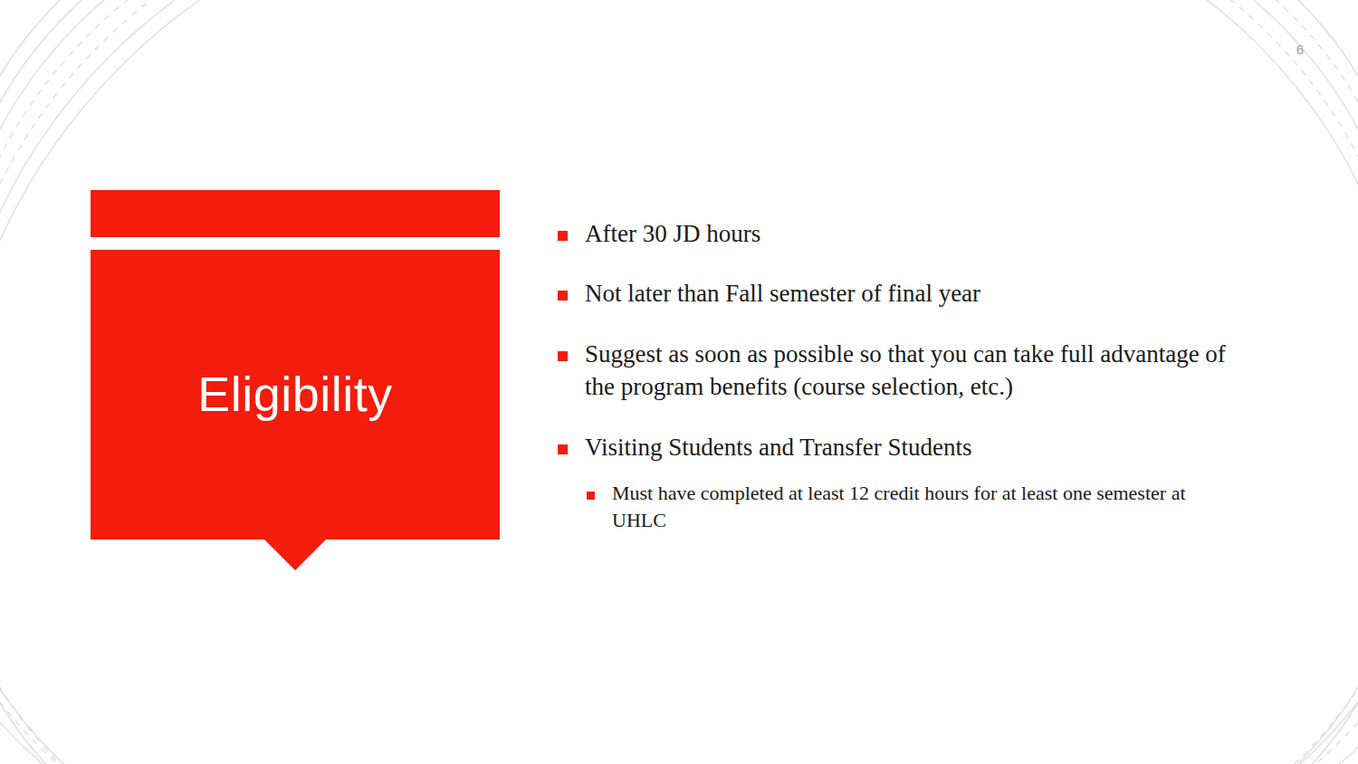6
Eligibility
After 30 JD hours
Not later than Fall semester of final year
Suggest as soon as possible so that you can take full advantage of the program benefits (course selection, etc.)
Visiting Students and Transfer Students
Must have completed at least 12 credit hours for at least one semester at UHLC